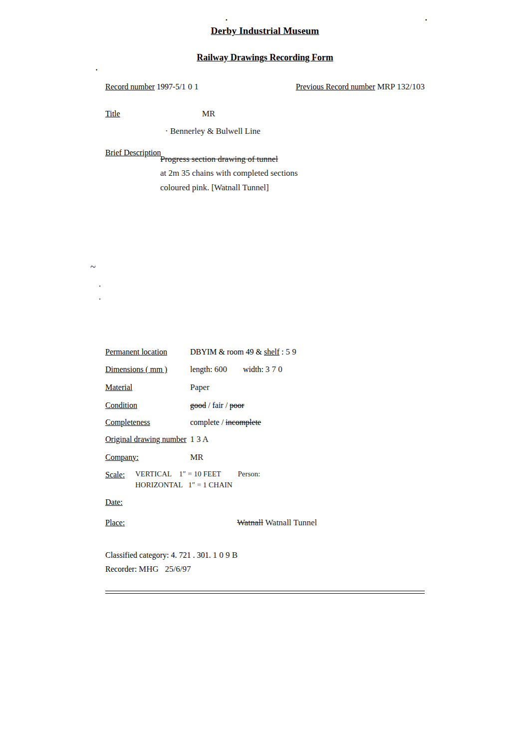.
.
.
Derby Industrial Museum
Railway Drawings Recording Form
Record number 1997-5/1 0 1
Previous Record number MRP 132/103
Title MR
· Bennerley & Bulwell Line
Brief Description
Progress section drawing of tunnel
at 2m 35 chains with completed sections
coloured pink. [Watnall Tunnel]
~
·
·
Permanent location DBYIM & room 49 & shelf : 5 9
Dimensions ( mm ) length: 600 width: 3 7 0
Material Paper
Condition good / fair / poor
Completeness complete / incomplete
Original drawing number 1 3 A
Company: MR
Scale:
VERTICAL 1″ = 10 FEET Person:
HORIZONTAL 1″ = 1 CHAIN
Date:
Place: Watnall Watnall Tunnel
Classified category: 4. 721 . 301. 1 0 9 B
Recorder: MHG 25/6/97